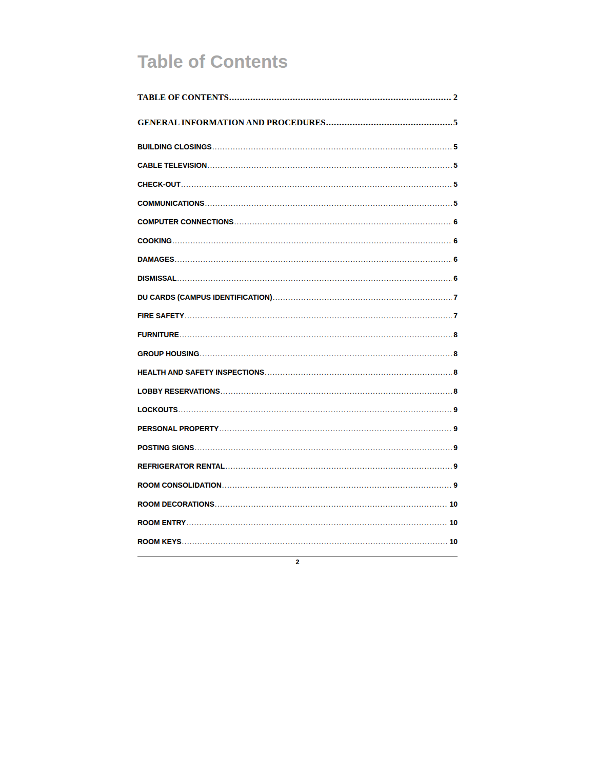Table of Contents
TABLE OF CONTENTS .................................................................................................................................. 2
GENERAL INFORMATION AND PROCEDURES .......................................................................... 5
BUILDING CLOSINGS ................................................................................................................................. 5
CABLE TELEVISION ................................................................................................................................... 5
CHECK-OUT ............................................................................................................................................. 5
COMMUNICATIONS ................................................................................................................................. 5
COMPUTER CONNECTIONS ..................................................................................................................... 6
COOKING ............................................................................................................................................... 6
DAMAGES .............................................................................................................................................. 6
DISMISSAL ............................................................................................................................................. 6
DU CARDS (CAMPUS IDENTIFICATION) ................................................................................................. 7
FIRE SAFETY ........................................................................................................................................... 7
FURNITURE ............................................................................................................................................ 8
GROUP HOUSING ..................................................................................................................................... 8
HEALTH AND SAFETY INSPECTIONS ....................................................................................................... 8
LOBBY RESERVATIONS ............................................................................................................................. 8
LOCKOUTS ............................................................................................................................................ 9
PERSONAL PROPERTY .............................................................................................................................. 9
POSTING SIGNS ....................................................................................................................................... 9
REFRIGERATOR RENTAL ........................................................................................................................... 9
ROOM CONSOLIDATION ........................................................................................................................... 9
ROOM DECORATIONS ............................................................................................................................. 10
ROOM ENTRY ......................................................................................................................................... 10
ROOM KEYS ........................................................................................................................................... 10
2